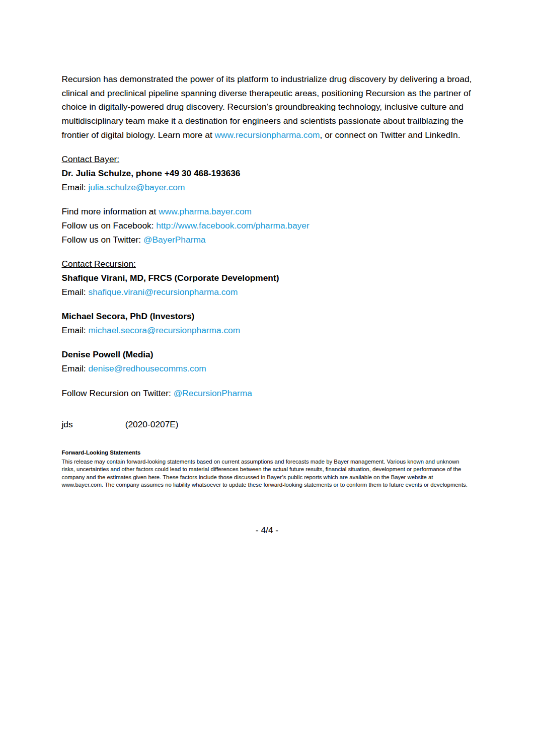Recursion has demonstrated the power of its platform to industrialize drug discovery by delivering a broad, clinical and preclinical pipeline spanning diverse therapeutic areas, positioning Recursion as the partner of choice in digitally-powered drug discovery. Recursion’s groundbreaking technology, inclusive culture and multidisciplinary team make it a destination for engineers and scientists passionate about trailblazing the frontier of digital biology. Learn more at www.recursionpharma.com, or connect on Twitter and LinkedIn.
Contact Bayer:
Dr. Julia Schulze, phone +49 30 468-193636
Email: julia.schulze@bayer.com
Find more information at www.pharma.bayer.com
Follow us on Facebook: http://www.facebook.com/pharma.bayer
Follow us on Twitter: @BayerPharma
Contact Recursion:
Shafique Virani, MD, FRCS (Corporate Development)
Email: shafique.virani@recursionpharma.com
Michael Secora, PhD (Investors)
Email: michael.secora@recursionpharma.com
Denise Powell (Media)
Email: denise@redhousecomms.com
Follow Recursion on Twitter: @RecursionPharma
jds(2020-0207E)
Forward-Looking Statements
This release may contain forward-looking statements based on current assumptions and forecasts made by Bayer management. Various known and unknown risks, uncertainties and other factors could lead to material differences between the actual future results, financial situation, development or performance of the company and the estimates given here. These factors include those discussed in Bayer’s public reports which are available on the Bayer website at www.bayer.com. The company assumes no liability whatsoever to update these forward-looking statements or to conform them to future events or developments.
- 4/4 -